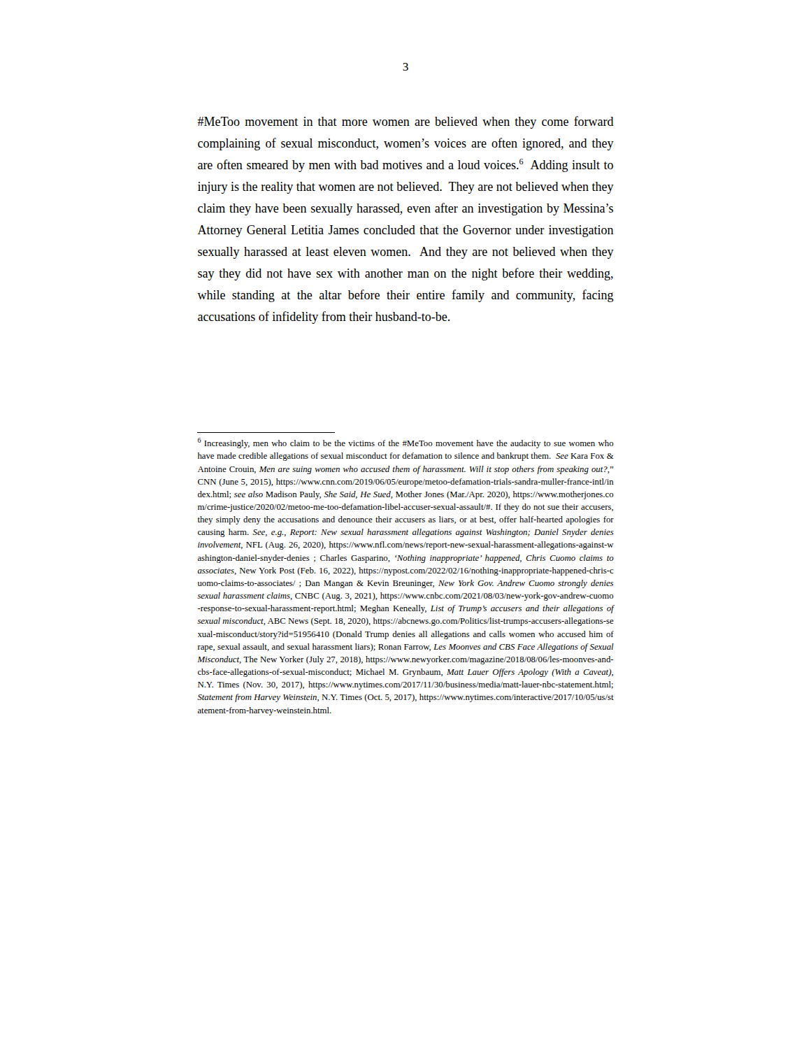3
#MeToo movement in that more women are believed when they come forward complaining of sexual misconduct, women’s voices are often ignored, and they are often smeared by men with bad motives and a loud voices.6 Adding insult to injury is the reality that women are not believed. They are not believed when they claim they have been sexually harassed, even after an investigation by Messina’s Attorney General Letitia James concluded that the Governor under investigation sexually harassed at least eleven women. And they are not believed when they say they did not have sex with another man on the night before their wedding, while standing at the altar before their entire family and community, facing accusations of infidelity from their husband-to-be.
6 Increasingly, men who claim to be the victims of the #MeToo movement have the audacity to sue women who have made credible allegations of sexual misconduct for defamation to silence and bankrupt them. See Kara Fox & Antoine Crouin, Men are suing women who accused them of harassment. Will it stop others from speaking out?,” CNN (June 5, 2015), https://www.cnn.com/2019/06/05/europe/metoo-defamation-trials-sandra-muller-france-intl/index.html; see also Madison Pauly, She Said, He Sued, Mother Jones (Mar./Apr. 2020), https://www.motherjones.com/crime-justice/2020/02/metoo-me-too-defamation-libel-accuser-sexual-assault/#. If they do not sue their accusers, they simply deny the accusations and denounce their accusers as liars, or at best, offer half-hearted apologies for causing harm. See, e.g., Report: New sexual harassment allegations against Washington; Daniel Snyder denies involvement, NFL (Aug. 26, 2020), https://www.nfl.com/news/report-new-sexual-harassment-allegations-against-washington-daniel-snyder-denies ; Charles Gasparino, ‘Nothing inappropriate’ happened, Chris Cuomo claims to associates, New York Post (Feb. 16, 2022), https://nypost.com/2022/02/16/nothing-inappropriate-happened-chris-cuomo-claims-to-associates/ ; Dan Mangan & Kevin Breuninger, New York Gov. Andrew Cuomo strongly denies sexual harassment claims, CNBC (Aug. 3, 2021), https://www.cnbc.com/2021/08/03/new-york-gov-andrew-cuomo-response-to-sexual-harassment-report.html; Meghan Keneally, List of Trump’s accusers and their allegations of sexual misconduct, ABC News (Sept. 18, 2020), https://abcnews.go.com/Politics/list-trumps-accusers-allegations-sexual-misconduct/story?id=51956410 (Donald Trump denies all allegations and calls women who accused him of rape, sexual assault, and sexual harassment liars); Ronan Farrow, Les Moonves and CBS Face Allegations of Sexual Misconduct, The New Yorker (July 27, 2018), https://www.newyorker.com/magazine/2018/08/06/les-moonves-and-cbs-face-allegations-of-sexual-misconduct; Michael M. Grynbaum, Matt Lauer Offers Apology (With a Caveat), N.Y. Times (Nov. 30, 2017), https://www.nytimes.com/2017/11/30/business/media/matt-lauer-nbc-statement.html; Statement from Harvey Weinstein, N.Y. Times (Oct. 5, 2017), https://www.nytimes.com/interactive/2017/10/05/us/statement-from-harvey-weinstein.html.